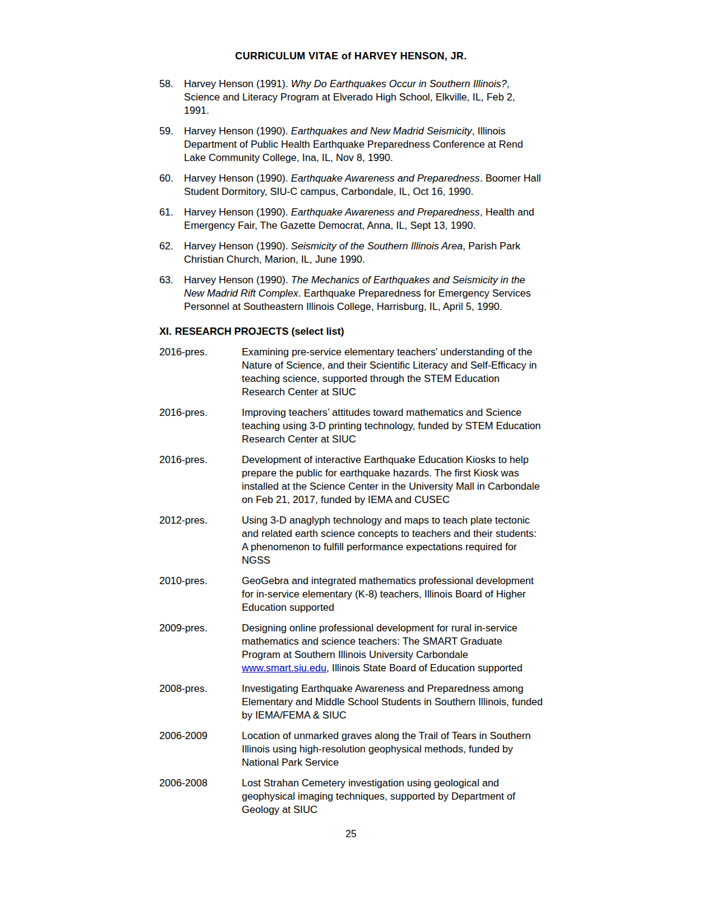CURRICULUM VITAE of HARVEY HENSON, JR.
58. Harvey Henson (1991). Why Do Earthquakes Occur in Southern Illinois?, Science and Literacy Program at Elverado High School, Elkville, IL, Feb 2, 1991.
59. Harvey Henson (1990). Earthquakes and New Madrid Seismicity, Illinois Department of Public Health Earthquake Preparedness Conference at Rend Lake Community College, Ina, IL, Nov 8, 1990.
60. Harvey Henson (1990). Earthquake Awareness and Preparedness. Boomer Hall Student Dormitory, SIU-C campus, Carbondale, IL, Oct 16, 1990.
61. Harvey Henson (1990). Earthquake Awareness and Preparedness, Health and Emergency Fair, The Gazette Democrat, Anna, IL, Sept 13, 1990.
62. Harvey Henson (1990). Seismicity of the Southern Illinois Area, Parish Park Christian Church, Marion, IL, June 1990.
63. Harvey Henson (1990). The Mechanics of Earthquakes and Seismicity in the New Madrid Rift Complex. Earthquake Preparedness for Emergency Services Personnel at Southeastern Illinois College, Harrisburg, IL, April 5, 1990.
XI. RESEARCH PROJECTS (select list)
2016-pres.
Examining pre-service elementary teachers' understanding of the Nature of Science, and their Scientific Literacy and Self-Efficacy in teaching science, supported through the STEM Education Research Center at SIUC
2016-pres.
Improving teachers’ attitudes toward mathematics and Science teaching using 3-D printing technology, funded by STEM Education Research Center at SIUC
2016-pres.
Development of interactive Earthquake Education Kiosks to help prepare the public for earthquake hazards. The first Kiosk was installed at the Science Center in the University Mall in Carbondale on Feb 21, 2017, funded by IEMA and CUSEC
2012-pres.
Using 3-D anaglyph technology and maps to teach plate tectonic and related earth science concepts to teachers and their students: A phenomenon to fulfill performance expectations required for NGSS
2010-pres.
GeoGebra and integrated mathematics professional development for in-service elementary (K-8) teachers, Illinois Board of Higher Education supported
2009-pres.
Designing online professional development for rural in-service mathematics and science teachers: The SMART Graduate Program at Southern Illinois University Carbondale www.smart.siu.edu, Illinois State Board of Education supported
2008-pres.
Investigating Earthquake Awareness and Preparedness among Elementary and Middle School Students in Southern Illinois, funded by IEMA/FEMA & SIUC
2006-2009
Location of unmarked graves along the Trail of Tears in Southern Illinois using high-resolution geophysical methods, funded by National Park Service
2006-2008
Lost Strahan Cemetery investigation using geological and geophysical imaging techniques, supported by Department of Geology at SIUC
25